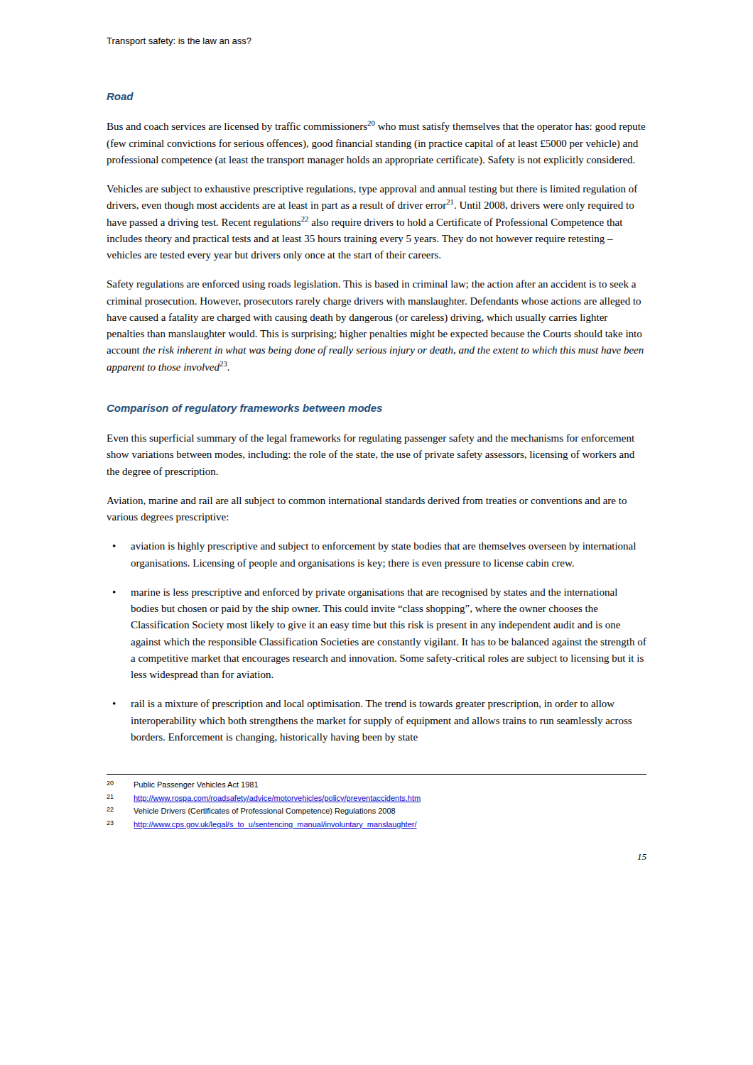Transport safety: is the law an ass?
Road
Bus and coach services are licensed by traffic commissioners20 who must satisfy themselves that the operator has: good repute (few criminal convictions for serious offences), good financial standing (in practice capital of at least £5000 per vehicle) and professional competence (at least the transport manager holds an appropriate certificate). Safety is not explicitly considered.
Vehicles are subject to exhaustive prescriptive regulations, type approval and annual testing but there is limited regulation of drivers, even though most accidents are at least in part as a result of driver error21. Until 2008, drivers were only required to have passed a driving test. Recent regulations22 also require drivers to hold a Certificate of Professional Competence that includes theory and practical tests and at least 35 hours training every 5 years. They do not however require retesting – vehicles are tested every year but drivers only once at the start of their careers.
Safety regulations are enforced using roads legislation. This is based in criminal law; the action after an accident is to seek a criminal prosecution. However, prosecutors rarely charge drivers with manslaughter. Defendants whose actions are alleged to have caused a fatality are charged with causing death by dangerous (or careless) driving, which usually carries lighter penalties than manslaughter would. This is surprising; higher penalties might be expected because the Courts should take into account the risk inherent in what was being done of really serious injury or death, and the extent to which this must have been apparent to those involved23.
Comparison of regulatory frameworks between modes
Even this superficial summary of the legal frameworks for regulating passenger safety and the mechanisms for enforcement show variations between modes, including: the role of the state, the use of private safety assessors, licensing of workers and the degree of prescription.
Aviation, marine and rail are all subject to common international standards derived from treaties or conventions and are to various degrees prescriptive:
aviation is highly prescriptive and subject to enforcement by state bodies that are themselves overseen by international organisations. Licensing of people and organisations is key; there is even pressure to license cabin crew.
marine is less prescriptive and enforced by private organisations that are recognised by states and the international bodies but chosen or paid by the ship owner. This could invite “class shopping”, where the owner chooses the Classification Society most likely to give it an easy time but this risk is present in any independent audit and is one against which the responsible Classification Societies are constantly vigilant. It has to be balanced against the strength of a competitive market that encourages research and innovation. Some safety-critical roles are subject to licensing but it is less widespread than for aviation.
rail is a mixture of prescription and local optimisation. The trend is towards greater prescription, in order to allow interoperability which both strengthens the market for supply of equipment and allows trains to run seamlessly across borders. Enforcement is changing, historically having been by state
| 20 | Public Passenger Vehicles Act 1981 |
| 21 | http://www.rospa.com/roadsafety/advice/motorvehicles/policy/preventaccidents.htm |
| 22 | Vehicle Drivers (Certificates of Professional Competence) Regulations 2008 |
| 23 | http://www.cps.gov.uk/legal/s_to_u/sentencing_manual/involuntary_manslaughter/ |
15